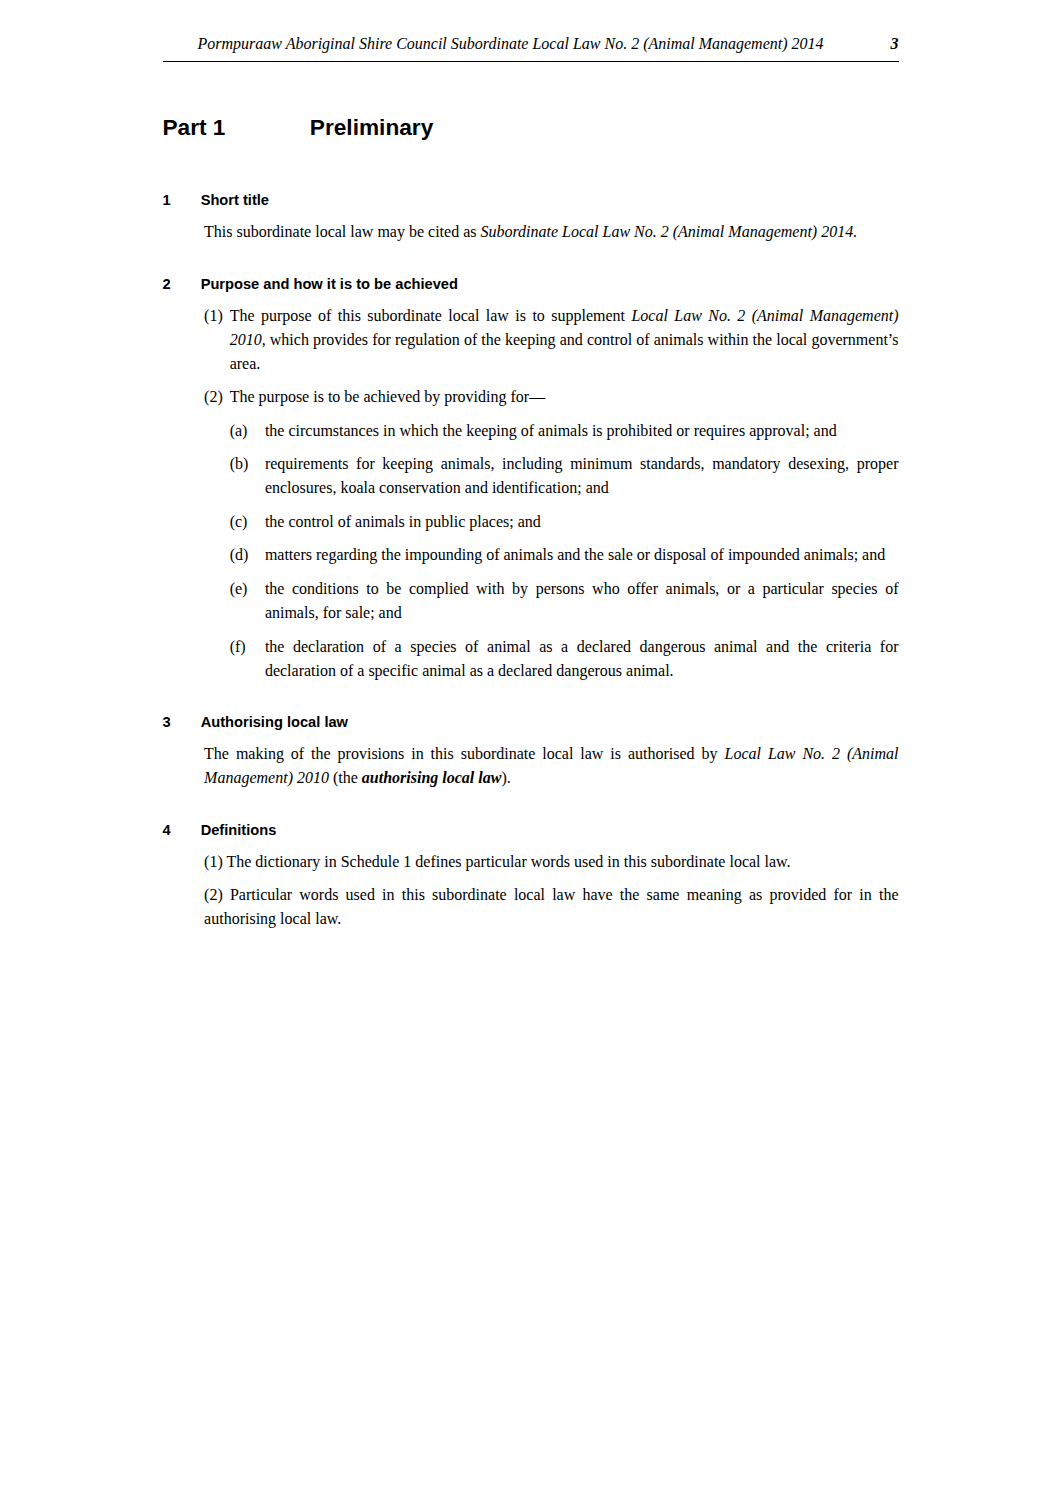Pormpuraaw Aboriginal Shire Council Subordinate Local Law No. 2 (Animal Management) 2014 3
Part 1 Preliminary
1 Short title
This subordinate local law may be cited as Subordinate Local Law No. 2 (Animal Management) 2014.
2 Purpose and how it is to be achieved
(1) The purpose of this subordinate local law is to supplement Local Law No. 2 (Animal Management) 2010, which provides for regulation of the keeping and control of animals within the local government’s area.
(2) The purpose is to be achieved by providing for—
(a) the circumstances in which the keeping of animals is prohibited or requires approval; and
(b) requirements for keeping animals, including minimum standards, mandatory desexing, proper enclosures, koala conservation and identification; and
(c) the control of animals in public places; and
(d) matters regarding the impounding of animals and the sale or disposal of impounded animals; and
(e) the conditions to be complied with by persons who offer animals, or a particular species of animals, for sale; and
(f) the declaration of a species of animal as a declared dangerous animal and the criteria for declaration of a specific animal as a declared dangerous animal.
3 Authorising local law
The making of the provisions in this subordinate local law is authorised by Local Law No. 2 (Animal Management) 2010 (the authorising local law).
4 Definitions
(1) The dictionary in Schedule 1 defines particular words used in this subordinate local law.
(2) Particular words used in this subordinate local law have the same meaning as provided for in the authorising local law.